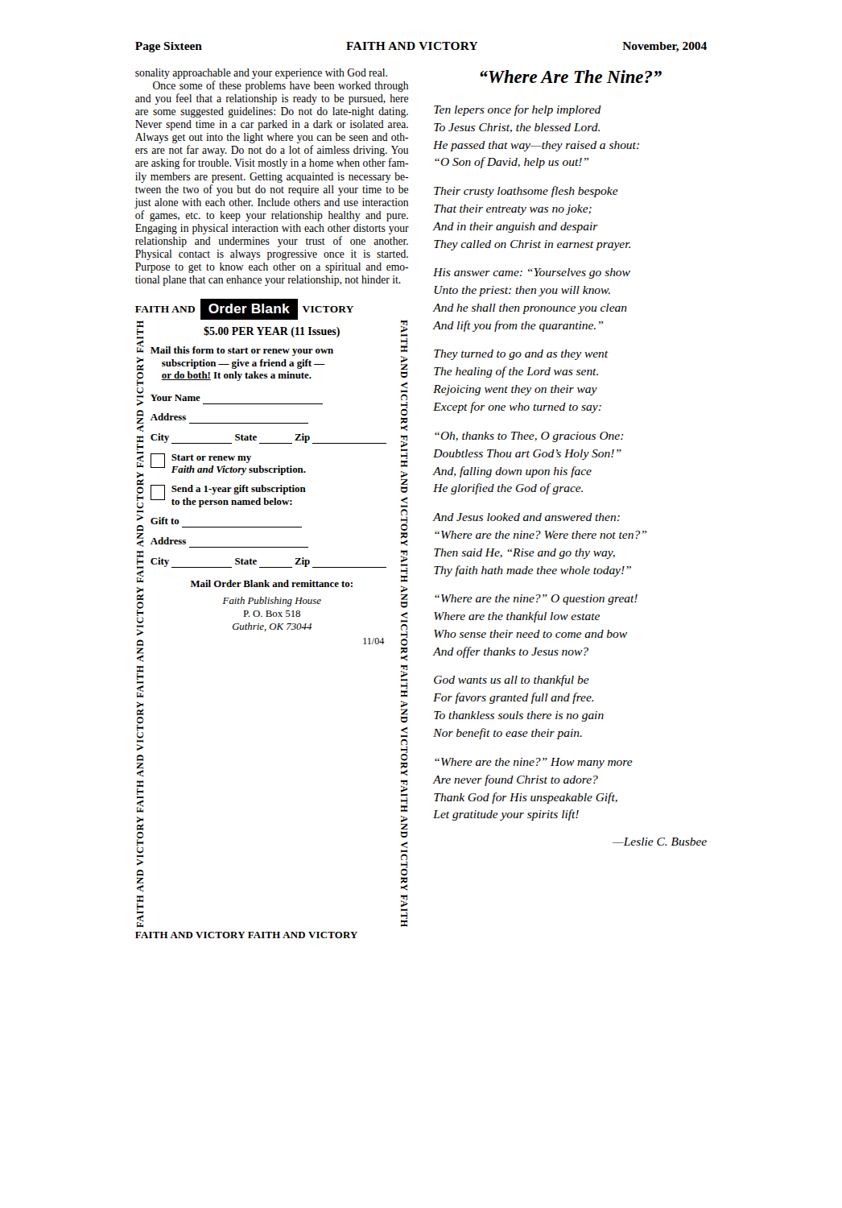Page Sixteen FAITH AND VICTORY November, 2004
sonality approachable and your experience with God real.
Once some of these problems have been worked through and you feel that a relationship is ready to be pursued, here are some suggested guidelines: Do not do late-night dating. Never spend time in a car parked in a dark or isolated area. Always get out into the light where you can be seen and others are not far away. Do not do a lot of aimless driving. You are asking for trouble. Visit mostly in a home when other family members are present. Getting acquainted is necessary between the two of you but do not require all your time to be just alone with each other. Include others and use interaction of games, etc. to keep your relationship healthy and pure. Engaging in physical interaction with each other distorts your relationship and undermines your trust of one another. Physical contact is always progressive once it is started. Purpose to get to know each other on a spiritual and emotional plane that can enhance your relationship, not hinder it.
FAITH AND Order Blank VICTORY
FAITH AND VICTORY FAITH AND VICTORY FAITH AND VICTORY FAITH AND VICTORY FAITH AND VICTORY FAITH
$5.00 PER YEAR (11 Issues)
Mail this form to start or renew your own subscription — give a friend a gift — or do both! It only takes a minute.
Your Name
Address
City State Zip
Start or renew my
Faith and Victory subscription.
Send a 1-year gift subscription
to the person named below:
Gift to
Address
City State Zip
Mail Order Blank and remittance to:
Faith Publishing House
P. O. Box 518
Guthrie, OK 73044
11/04
FAITH AND VICTORY FAITH AND VICTORY FAITH AND VICTORY FAITH AND VICTORY FAITH AND VICTORY FAITH
FAITH AND VICTORY FAITH AND VICTORY
“Where Are The Nine?”
Ten lepers once for help implored
To Jesus Christ, the blessed Lord.
He passed that way—they raised a shout:
“O Son of David, help us out!”
Their crusty loathsome flesh bespoke
That their entreaty was no joke;
And in their anguish and despair
They called on Christ in earnest prayer.
His answer came: “Yourselves go show
Unto the priest: then you will know.
And he shall then pronounce you clean
And lift you from the quarantine.”
They turned to go and as they went
The healing of the Lord was sent.
Rejoicing went they on their way
Except for one who turned to say:
“Oh, thanks to Thee, O gracious One:
Doubtless Thou art God’s Holy Son!”
And, falling down upon his face
He glorified the God of grace.
And Jesus looked and answered then:
“Where are the nine? Were there not ten?”
Then said He, “Rise and go thy way,
Thy faith hath made thee whole today!”
“Where are the nine?” O question great!
Where are the thankful low estate
Who sense their need to come and bow
And offer thanks to Jesus now?
God wants us all to thankful be
For favors granted full and free.
To thankless souls there is no gain
Nor benefit to ease their pain.
“Where are the nine?” How many more
Are never found Christ to adore?
Thank God for His unspeakable Gift,
Let gratitude your spirits lift!
—Leslie C. Busbee